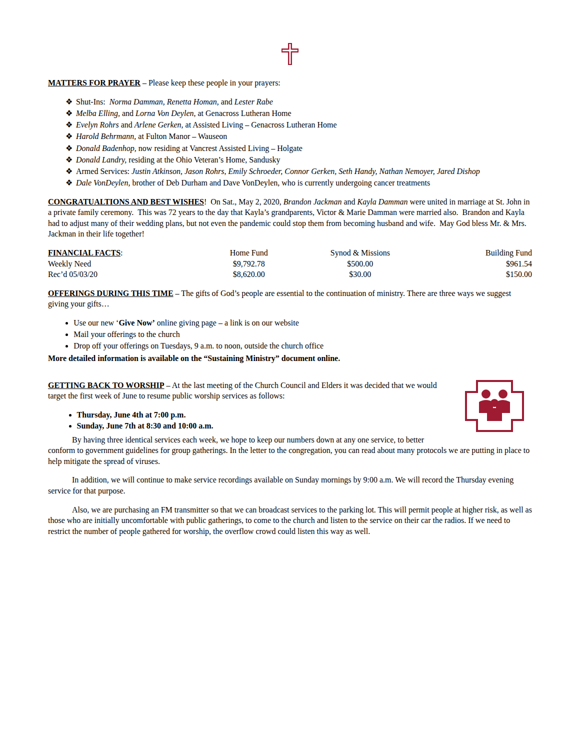MATTERS FOR PRAYER
– Please keep these people in your prayers:
Shut-Ins: Norma Damman, Renetta Homan, and Lester Rabe
Melba Elling, and Lorna Von Deylen, at Genacross Lutheran Home
Evelyn Rohrs and Arlene Gerken, at Assisted Living – Genacross Lutheran Home
Harold Behrmann, at Fulton Manor – Wauseon
Donald Badenhop, now residing at Vancrest Assisted Living – Holgate
Donald Landry, residing at the Ohio Veteran’s Home, Sandusky
Armed Services: Justin Atkinson, Jason Rohrs, Emily Schroeder, Connor Gerken, Seth Handy, Nathan Nemoyer, Jared Dishop
Dale VonDeylen, brother of Deb Durham and Dave VonDeylen, who is currently undergoing cancer treatments
CONGRATUALTIONS AND BEST WISHES
! On Sat., May 2, 2020, Brandon Jackman and Kayla Damman were united in marriage at St. John in a private family ceremony. This was 72 years to the day that Kayla’s grandparents, Victor & Marie Damman were married also. Brandon and Kayla had to adjust many of their wedding plans, but not even the pandemic could stop them from becoming husband and wife. May God bless Mr. & Mrs. Jackman in their life together!
| FINANCIAL FACTS : | Home Fund | Synod & Missions | Building Fund |
| Weekly Need | $9,792.78 | $500.00 | $961.54 |
| Rec’d 05/03/20 | $8,620.00 | $30.00 | $150.00 |
OFFERINGS DURING THIS TIME
– The gifts of God’s people are essential to the continuation of ministry. There are three ways we suggest giving your gifts…
Use our new ‘Give Now’ online giving page – a link is on our website
Mail your offerings to the church
Drop off your offerings on Tuesdays, 9 a.m. to noon, outside the church office
More detailed information is available on the “Sustaining Ministry” document online.
GETTING BACK TO WORSHIP
– At the last meeting of the Church Council and Elders it was decided that we would target the first week of June to resume public worship services as follows:
Thursday, June 4th at 7:00 p.m.
Sunday, June 7th at 8:30 and 10:00 a.m.
By having three identical services each week, we hope to keep our numbers down at any one service, to better conform to government guidelines for group gatherings. In the letter to the congregation, you can read about many protocols we are putting in place to help mitigate the spread of viruses.
In addition, we will continue to make service recordings available on Sunday mornings by 9:00 a.m. We will record the Thursday evening service for that purpose.
Also, we are purchasing an FM transmitter so that we can broadcast services to the parking lot. This will permit people at higher risk, as well as those who are initially uncomfortable with public gatherings, to come to the church and listen to the service on their car the radios. If we need to restrict the number of people gathered for worship, the overflow crowd could listen this way as well.